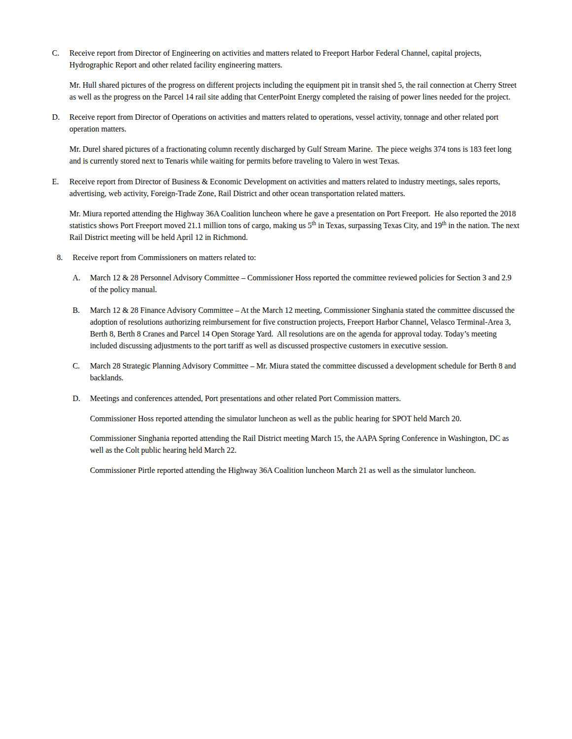C.
Receive report from Director of Engineering on activities and matters related to Freeport Harbor Federal Channel, capital projects, Hydrographic Report and other related facility engineering matters.
Mr. Hull shared pictures of the progress on different projects including the equipment pit in transit shed 5, the rail connection at Cherry Street as well as the progress on the Parcel 14 rail site adding that CenterPoint Energy completed the raising of power lines needed for the project.
D.
Receive report from Director of Operations on activities and matters related to operations, vessel activity, tonnage and other related port operation matters.
Mr. Durel shared pictures of a fractionating column recently discharged by Gulf Stream Marine. The piece weighs 374 tons is 183 feet long and is currently stored next to Tenaris while waiting for permits before traveling to Valero in west Texas.
E.
Receive report from Director of Business & Economic Development on activities and matters related to industry meetings, sales reports, advertising, web activity, Foreign-Trade Zone, Rail District and other ocean transportation related matters.
Mr. Miura reported attending the Highway 36A Coalition luncheon where he gave a presentation on Port Freeport. He also reported the 2018 statistics shows Port Freeport moved 21.1 million tons of cargo, making us 5th in Texas, surpassing Texas City, and 19th in the nation. The next Rail District meeting will be held April 12 in Richmond.
8.
Receive report from Commissioners on matters related to:
A.
March 12 & 28 Personnel Advisory Committee – Commissioner Hoss reported the committee reviewed policies for Section 3 and 2.9 of the policy manual.
B.
March 12 & 28 Finance Advisory Committee – At the March 12 meeting, Commissioner Singhania stated the committee discussed the adoption of resolutions authorizing reimbursement for five construction projects, Freeport Harbor Channel, Velasco Terminal-Area 3, Berth 8, Berth 8 Cranes and Parcel 14 Open Storage Yard. All resolutions are on the agenda for approval today. Today’s meeting included discussing adjustments to the port tariff as well as discussed prospective customers in executive session.
C.
March 28 Strategic Planning Advisory Committee – Mr. Miura stated the committee discussed a development schedule for Berth 8 and backlands.
D.
Meetings and conferences attended, Port presentations and other related Port Commission matters.
Commissioner Hoss reported attending the simulator luncheon as well as the public hearing for SPOT held March 20.
Commissioner Singhania reported attending the Rail District meeting March 15, the AAPA Spring Conference in Washington, DC as well as the Colt public hearing held March 22.
Commissioner Pirtle reported attending the Highway 36A Coalition luncheon March 21 as well as the simulator luncheon.